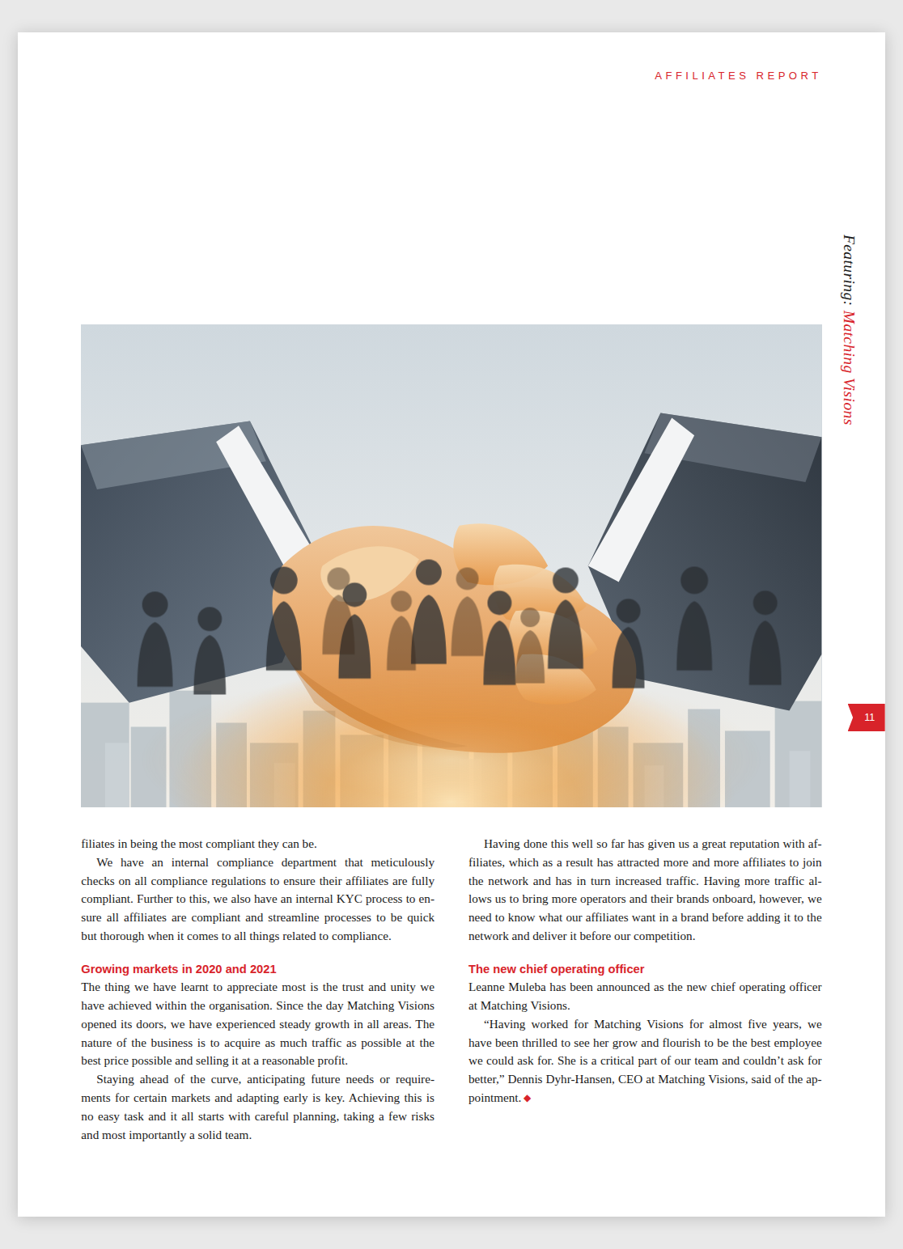Affiliates Report
Featuring: Matching Visions
11
filiates in being the most compliant they can be.
We have an internal compliance department that meticulously checks on all compliance regulations to ensure their affiliates are fully compliant. Further to this, we also have an internal KYC process to ensure all affiliates are compliant and streamline processes to be quick but thorough when it comes to all things related to compliance.
Growing markets in 2020 and 2021
The thing we have learnt to appreciate most is the trust and unity we have achieved within the organisation. Since the day Matching Visions opened its doors, we have experienced steady growth in all areas. The nature of the business is to acquire as much traffic as possible at the best price possible and selling it at a reasonable profit.
Staying ahead of the curve, anticipating future needs or requirements for certain markets and adapting early is key. Achieving this is no easy task and it all starts with careful planning, taking a few risks and most importantly a solid team.
Having done this well so far has given us a great reputation with affiliates, which as a result has attracted more and more affiliates to join the network and has in turn increased traffic. Having more traffic allows us to bring more operators and their brands onboard, however, we need to know what our affiliates want in a brand before adding it to the network and deliver it before our competition.
The new chief operating officer
Leanne Muleba has been announced as the new chief operating officer at Matching Visions.
“Having worked for Matching Visions for almost five years, we have been thrilled to see her grow and flourish to be the best employee we could ask for. She is a critical part of our team and couldn’t ask for better,” Dennis Dyhr-Hansen, CEO at Matching Visions, said of the appointment.